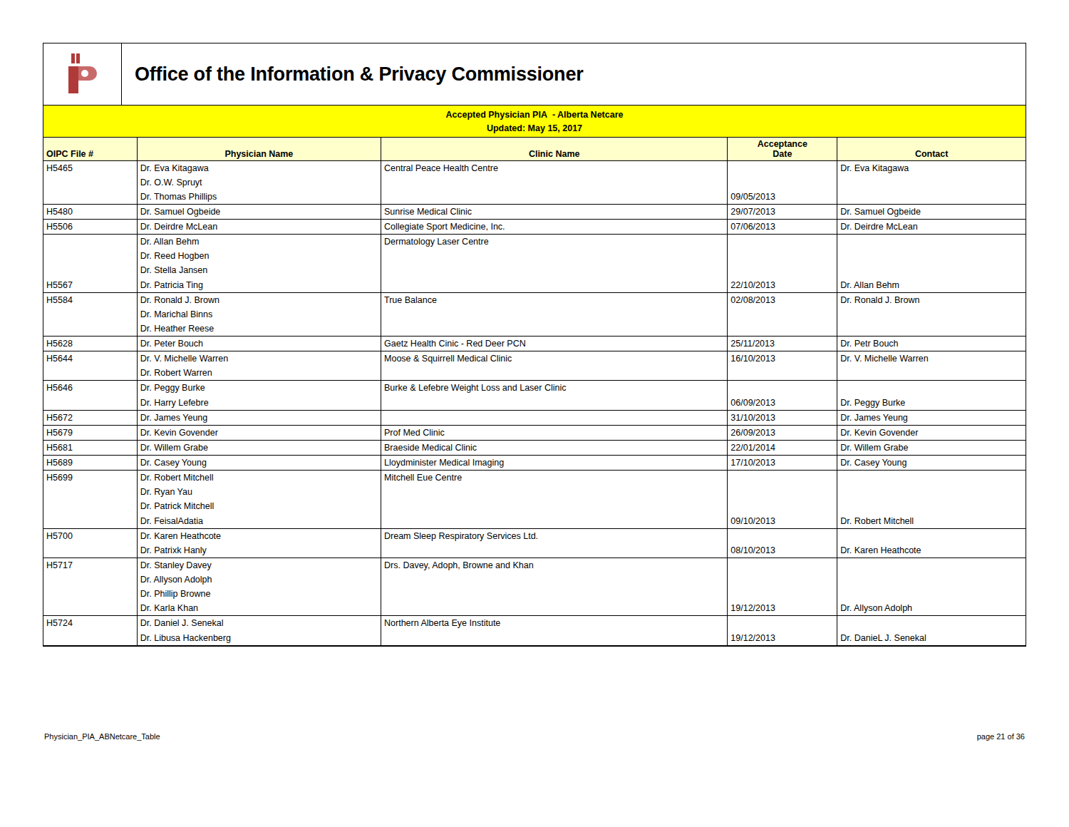Office of the Information & Privacy Commissioner
Accepted Physician PIA - Alberta Netcare
Updated: May 15, 2017
| OIPC File # | Physician Name | Clinic Name | Acceptance Date | Contact |
| --- | --- | --- | --- | --- |
| H5465 | Dr. Eva Kitagawa | Central Peace Health Centre | | Dr. Eva Kitagawa |
| | Dr. O.W. Spruyt | | | |
| | Dr. Thomas Phillips | | 09/05/2013 | |
| H5480 | Dr. Samuel Ogbeide | Sunrise Medical Clinic | 29/07/2013 | Dr. Samuel Ogbeide |
| H5506 | Dr. Deirdre McLean | Collegiate Sport Medicine, Inc. | 07/06/2013 | Dr. Deirdre McLean |
| | Dr. Allan Behm | Dermatology Laser Centre | | |
| | Dr. Reed Hogben | | | |
| | Dr. Stella Jansen | | | |
| H5567 | Dr. Patricia Ting | | 22/10/2013 | Dr. Allan Behm |
| H5584 | Dr. Ronald J. Brown | True Balance | 02/08/2013 | Dr. Ronald J. Brown |
| | Dr. Marichal Binns | | | |
| | Dr. Heather Reese | | | |
| H5628 | Dr. Peter Bouch | Gaetz Health Cinic - Red Deer PCN | 25/11/2013 | Dr. Petr Bouch |
| H5644 | Dr. V. Michelle Warren | Moose & Squirrell Medical Clinic | 16/10/2013 | Dr. V. Michelle Warren |
| | Dr. Robert Warren | | | |
| H5646 | Dr. Peggy Burke | Burke & Lefebre Weight Loss and Laser Clinic | | |
| | Dr. Harry Lefebre | | 06/09/2013 | Dr. Peggy Burke |
| H5672 | Dr. James Yeung | | 31/10/2013 | Dr. James Yeung |
| H5679 | Dr. Kevin Govender | Prof Med Clinic | 26/09/2013 | Dr. Kevin Govender |
| H5681 | Dr. Willem Grabe | Braeside Medical Clinic | 22/01/2014 | Dr. Willem Grabe |
| H5689 | Dr. Casey Young | Lloydminister Medical Imaging | 17/10/2013 | Dr. Casey Young |
| H5699 | Dr. Robert Mitchell | Mitchell Eue Centre | | |
| | Dr. Ryan Yau | | | |
| | Dr. Patrick Mitchell | | | |
| | Dr. FeisalAdatia | | 09/10/2013 | Dr. Robert Mitchell |
| H5700 | Dr. Karen Heathcote | Dream Sleep Respiratory Services Ltd. | | |
| | Dr. Patrixk Hanly | | 08/10/2013 | Dr. Karen Heathcote |
| H5717 | Dr. Stanley Davey | Drs. Davey, Adoph, Browne and Khan | | |
| | Dr. Allyson Adolph | | | |
| | Dr. Phillip Browne | | | |
| | Dr. Karla Khan | | 19/12/2013 | Dr. Allyson Adolph |
| H5724 | Dr. Daniel J. Senekal | Northern Alberta Eye Institute | | |
| | Dr. Libusa Hackenberg | | 19/12/2013 | Dr. DanieL J. Senekal |
Physician_PIA_ABNetcare_Table
page 21 of 36